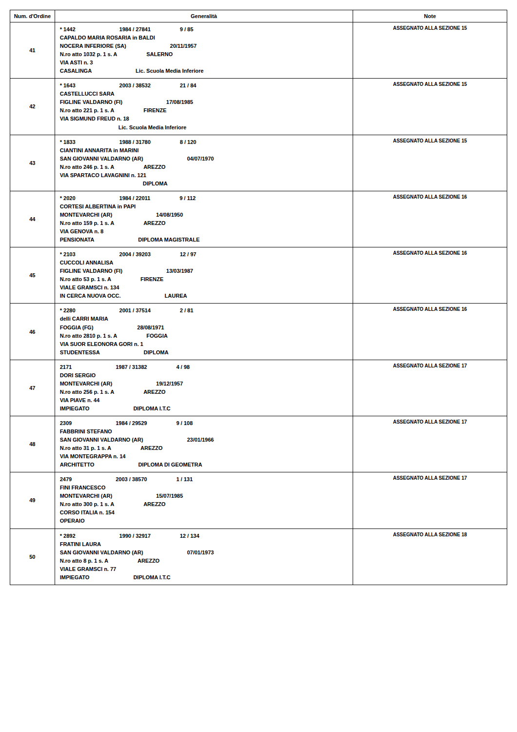| Num. d'Ordine | Generalità | Note |
| --- | --- | --- |
| 41 | * 1442 1984 / 27841 9 / 85 CAPALDO MARIA ROSARIA in BALDI NOCERA INFERIORE (SA) 20/11/1957 N.ro atto 1032 p. 1 s. A SALERNO VIA ASTI n. 3 CASALINGA Lic. Scuola Media Inferiore | ASSEGNATO ALLA SEZIONE 15 |
| 42 | * 1643 2003 / 38532 21 / 84 CASTELLUCCI SARA FIGLINE VALDARNO (FI) 17/08/1985 N.ro atto 221 p. 1 s. A FIRENZE VIA SIGMUND FREUD n. 18 Lic. Scuola Media Inferiore | ASSEGNATO ALLA SEZIONE 15 |
| 43 | * 1833 1988 / 31780 8 / 120 CIANTINI ANNARITA in MARINI SAN GIOVANNI VALDARNO (AR) 04/07/1970 N.ro atto 246 p. 1 s. A AREZZO VIA SPARTACO LAVAGNINI n. 121 DIPLOMA | ASSEGNATO ALLA SEZIONE 15 |
| 44 | * 2020 1984 / 22011 9 / 112 CORTESI ALBERTINA in PAPI MONTEVARCHI (AR) 14/08/1950 N.ro atto 159 p. 1 s. A AREZZO VIA GENOVA n. 8 PENSIONATA DIPLOMA MAGISTRALE | ASSEGNATO ALLA SEZIONE 16 |
| 45 | * 2103 2004 / 39203 12 / 97 CUCCOLI ANNALISA FIGLINE VALDARNO (FI) 13/03/1987 N.ro atto 53 p. 1 s. A FIRENZE VIALE GRAMSCI n. 134 IN CERCA NUOVA OCC. LAUREA | ASSEGNATO ALLA SEZIONE 16 |
| 46 | * 2280 2001 / 37514 2 / 81 delli CARRI MARIA FOGGIA (FG) 28/08/1971 N.ro atto 2810 p. 1 s. A FOGGIA VIA SUOR ELEONORA GORI n. 1 STUDENTESSA DIPLOMA | ASSEGNATO ALLA SEZIONE 16 |
| 47 | 2171 1987 / 31382 4 / 98 DORI SERGIO MONTEVARCHI (AR) 19/12/1957 N.ro atto 256 p. 1 s. A AREZZO VIA PIAVE n. 44 IMPIEGATO DIPLOMA I.T.C | ASSEGNATO ALLA SEZIONE 17 |
| 48 | 2309 1984 / 29529 9 / 108 FABBRINI STEFANO SAN GIOVANNI VALDARNO (AR) 23/01/1966 N.ro atto 31 p. 1 s. A AREZZO VIA MONTEGRAPPA n. 14 ARCHITETTO DIPLOMA DI GEOMETRA | ASSEGNATO ALLA SEZIONE 17 |
| 49 | 2479 2003 / 38570 1 / 131 FINI FRANCESCO MONTEVARCHI (AR) 15/07/1985 N.ro atto 300 p. 1 s. A AREZZO CORSO ITALIA n. 154 OPERAIO | ASSEGNATO ALLA SEZIONE 17 |
| 50 | * 2892 1990 / 32917 12 / 134 FRATINI LAURA SAN GIOVANNI VALDARNO (AR) 07/01/1973 N.ro atto 8 p. 1 s. A AREZZO VIALE GRAMSCI n. 77 IMPIEGATO DIPLOMA I.T.C | ASSEGNATO ALLA SEZIONE 18 |